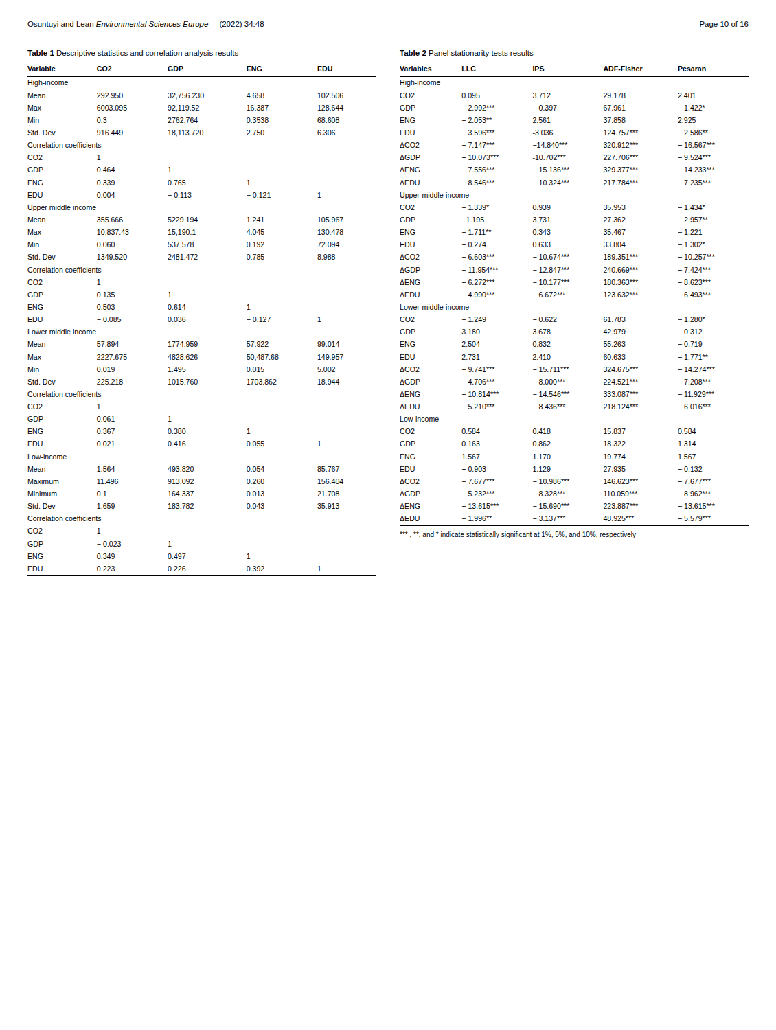Osuntuyi and Lean Environmental Sciences Europe (2022) 34:48
Page 10 of 16
Table 1 Descriptive statistics and correlation analysis results
| Variable | CO2 | GDP | ENG | EDU |
| --- | --- | --- | --- | --- |
| High-income |
| Mean | 292.950 | 32,756.230 | 4.658 | 102.506 |
| Max | 6003.095 | 92,119.52 | 16.387 | 128.644 |
| Min | 0.3 | 2762.764 | 0.3538 | 68.608 |
| Std. Dev | 916.449 | 18,113.720 | 2.750 | 6.306 |
| Correlation coefficients |
| CO2 | 1 | | | |
| GDP | 0.464 | 1 | | |
| ENG | 0.339 | 0.765 | 1 | |
| EDU | 0.004 | − 0.113 | − 0.121 | 1 |
| Upper middle income |
| Mean | 355.666 | 5229.194 | 1.241 | 105.967 |
| Max | 10,837.43 | 15,190.1 | 4.045 | 130.478 |
| Min | 0.060 | 537.578 | 0.192 | 72.094 |
| Std. Dev | 1349.520 | 2481.472 | 0.785 | 8.988 |
| Correlation coefficients |
| CO2 | 1 | | | |
| GDP | 0.135 | 1 | | |
| ENG | 0.503 | 0.614 | 1 | |
| EDU | − 0.085 | 0.036 | − 0.127 | 1 |
| Lower middle income |
| Mean | 57.894 | 1774.959 | 57.922 | 99.014 |
| Max | 2227.675 | 4828.626 | 50,487.68 | 149.957 |
| Min | 0.019 | 1.495 | 0.015 | 5.002 |
| Std. Dev | 225.218 | 1015.760 | 1703.862 | 18.944 |
| Correlation coefficients |
| CO2 | 1 | | | |
| GDP | 0.061 | 1 | | |
| ENG | 0.367 | 0.380 | 1 | |
| EDU | 0.021 | 0.416 | 0.055 | 1 |
| Low-income |
| Mean | 1.564 | 493.820 | 0.054 | 85.767 |
| Maximum | 11.496 | 913.092 | 0.260 | 156.404 |
| Minimum | 0.1 | 164.337 | 0.013 | 21.708 |
| Std. Dev | 1.659 | 183.782 | 0.043 | 35.913 |
| Correlation coefficients |
| CO2 | 1 | | | |
| GDP | − 0.023 | 1 | | |
| ENG | 0.349 | 0.497 | 1 | |
| EDU | 0.223 | 0.226 | 0.392 | 1 |
Table 2 Panel stationarity tests results
| Variables | LLC | IPS | ADF-Fisher | Pesaran |
| --- | --- | --- | --- | --- |
| High-income |
| CO2 | 0.095 | 3.712 | 29.178 | 2.401 |
| GDP | − 2.992*** | − 0.397 | 67.961 | − 1.422* |
| ENG | − 2.053** | 2.561 | 37.858 | 2.925 |
| EDU | − 3.596*** | -3.036 | 124.757*** | − 2.586** |
| ΔCO2 | − 7.147*** | −14.840*** | 320.912*** | − 16.567*** |
| ΔGDP | − 10.073*** | -10.702*** | 227.706*** | − 9.524*** |
| ΔENG | − 7.556*** | − 15.136*** | 329.377*** | − 14.233*** |
| ΔEDU | − 8.546*** | − 10.324*** | 217.784*** | − 7.235*** |
| Upper-middle-income |
| CO2 | − 1.339* | 0.939 | 35.953 | − 1.434* |
| GDP | −1.195 | 3.731 | 27.362 | − 2.957** |
| ENG | − 1.711** | 0.343 | 35.467 | − 1.221 |
| EDU | − 0.274 | 0.633 | 33.804 | − 1.302* |
| ΔCO2 | − 6.603*** | − 10.674*** | 189.351*** | − 10.257*** |
| ΔGDP | − 11.954*** | − 12.847*** | 240.669*** | − 7.424*** |
| ΔENG | − 6.272*** | − 10.177*** | 180.363*** | − 8.623*** |
| ΔEDU | − 4.990*** | − 6.672*** | 123.632*** | − 6.493*** |
| Lower-middle-income |
| CO2 | − 1.249 | − 0.622 | 61.783 | − 1.280* |
| GDP | 3.180 | 3.678 | 42.979 | − 0.312 |
| ENG | 2.504 | 0.832 | 55.263 | − 0.719 |
| EDU | 2.731 | 2.410 | 60.633 | − 1.771** |
| ΔCO2 | − 9.741*** | − 15.711*** | 324.675*** | − 14.274*** |
| ΔGDP | − 4.706*** | − 8.000*** | 224.521*** | − 7.208*** |
| ΔENG | − 10.814*** | − 14.546*** | 333.087*** | − 11.929*** |
| ΔEDU | − 5.210*** | − 8.436*** | 218.124*** | − 6.016*** |
| Low-income |
| CO2 | 0.584 | 0.418 | 15.837 | 0.584 |
| GDP | 0.163 | 0.862 | 18.322 | 1.314 |
| ENG | 1.567 | 1.170 | 19.774 | 1.567 |
| EDU | − 0.903 | 1.129 | 27.935 | − 0.132 |
| ΔCO2 | − 7.677*** | − 10.986*** | 146.623*** | − 7.677*** |
| ΔGDP | − 5.232*** | − 8.328*** | 110.059*** | − 8.962*** |
| ΔENG | − 13.615*** | − 15.690*** | 223.887*** | − 13.615*** |
| ΔEDU | − 1.996** | − 3.137*** | 48.925*** | − 5.579*** |
*** , **, and * indicate statistically significant at 1%, 5%, and 10%, respectively